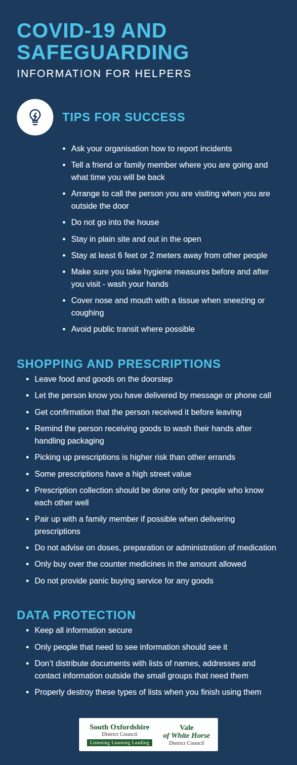COVID-19 and
Safeguarding
Information for helpers
Tips for success
Ask your organisation how to report incidents
Tell a friend or family member where you are going and what time you will be back
Arrange to call the person you are visiting when you are outside the door
Do not go into the house
Stay in plain site and out in the open
Stay at least 6 feet or 2 meters away from other people
Make sure you take hygiene measures before and after you visit - wash your hands
Cover nose and mouth with a tissue when sneezing or coughing
Avoid public transit where possible
Shopping and prescriptions
Leave food and goods on the doorstep
Let the person know you have delivered by message or phone call
Get confirmation that the person received it before leaving
Remind the person receiving goods to wash their hands after handling packaging
Picking up prescriptions is higher risk than other errands
Some prescriptions have a high street value
Prescription collection should be done only for people who know each other well
Pair up with a family member if possible when delivering prescriptions
Do not advise on doses, preparation or administration of medication
Only buy over the counter medicines in the amount allowed
Do not provide panic buying service for any goods
Data protection
Keep all information secure
Only people that need to see information should see it
Don’t distribute documents with lists of names, addresses and contact information outside the small groups that need them
Properly destroy these types of lists when you finish using them
South Oxfordshire District Council Listening Learning Leading
Vale
of White Horse District Council